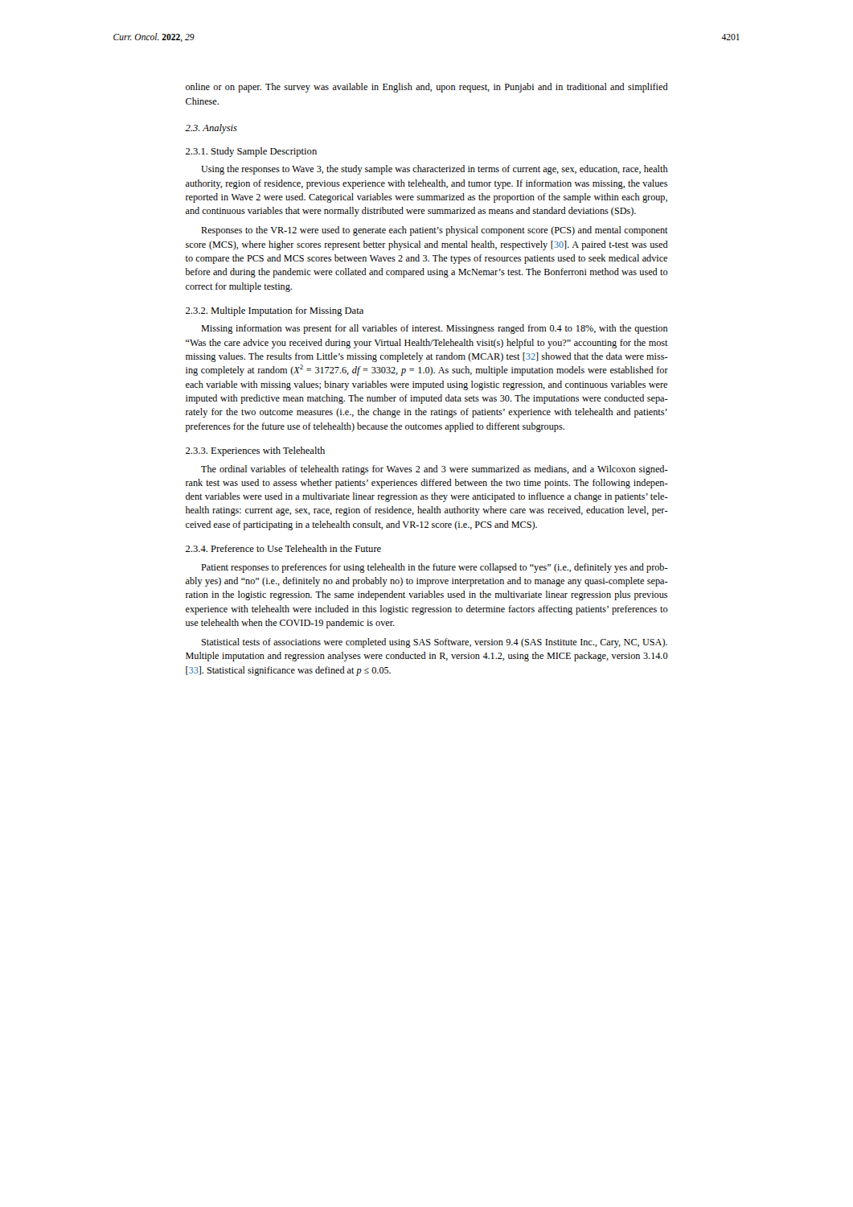Curr. Oncol. 2022, 29
4201
online or on paper. The survey was available in English and, upon request, in Punjabi and in traditional and simplified Chinese.
2.3. Analysis
2.3.1. Study Sample Description
Using the responses to Wave 3, the study sample was characterized in terms of current age, sex, education, race, health authority, region of residence, previous experience with telehealth, and tumor type. If information was missing, the values reported in Wave 2 were used. Categorical variables were summarized as the proportion of the sample within each group, and continuous variables that were normally distributed were summarized as means and standard deviations (SDs).
Responses to the VR-12 were used to generate each patient’s physical component score (PCS) and mental component score (MCS), where higher scores represent better physical and mental health, respectively [30]. A paired t-test was used to compare the PCS and MCS scores between Waves 2 and 3. The types of resources patients used to seek medical advice before and during the pandemic were collated and compared using a McNemar’s test. The Bonferroni method was used to correct for multiple testing.
2.3.2. Multiple Imputation for Missing Data
Missing information was present for all variables of interest. Missingness ranged from 0.4 to 18%, with the question “Was the care advice you received during your Virtual Health/Telehealth visit(s) helpful to you?” accounting for the most missing values. The results from Little’s missing completely at random (MCAR) test [32] showed that the data were missing completely at random (X2 = 31727.6, df = 33032, p = 1.0). As such, multiple imputation models were established for each variable with missing values; binary variables were imputed using logistic regression, and continuous variables were imputed with predictive mean matching. The number of imputed data sets was 30. The imputations were conducted separately for the two outcome measures (i.e., the change in the ratings of patients’ experience with telehealth and patients’ preferences for the future use of telehealth) because the outcomes applied to different subgroups.
2.3.3. Experiences with Telehealth
The ordinal variables of telehealth ratings for Waves 2 and 3 were summarized as medians, and a Wilcoxon signed-rank test was used to assess whether patients’ experiences differed between the two time points. The following independent variables were used in a multivariate linear regression as they were anticipated to influence a change in patients’ telehealth ratings: current age, sex, race, region of residence, health authority where care was received, education level, perceived ease of participating in a telehealth consult, and VR-12 score (i.e., PCS and MCS).
2.3.4. Preference to Use Telehealth in the Future
Patient responses to preferences for using telehealth in the future were collapsed to “yes” (i.e., definitely yes and probably yes) and “no” (i.e., definitely no and probably no) to improve interpretation and to manage any quasi-complete separation in the logistic regression. The same independent variables used in the multivariate linear regression plus previous experience with telehealth were included in this logistic regression to determine factors affecting patients’ preferences to use telehealth when the COVID-19 pandemic is over.
Statistical tests of associations were completed using SAS Software, version 9.4 (SAS Institute Inc., Cary, NC, USA). Multiple imputation and regression analyses were conducted in R, version 4.1.2, using the MICE package, version 3.14.0 [33]. Statistical significance was defined at p ≤ 0.05.